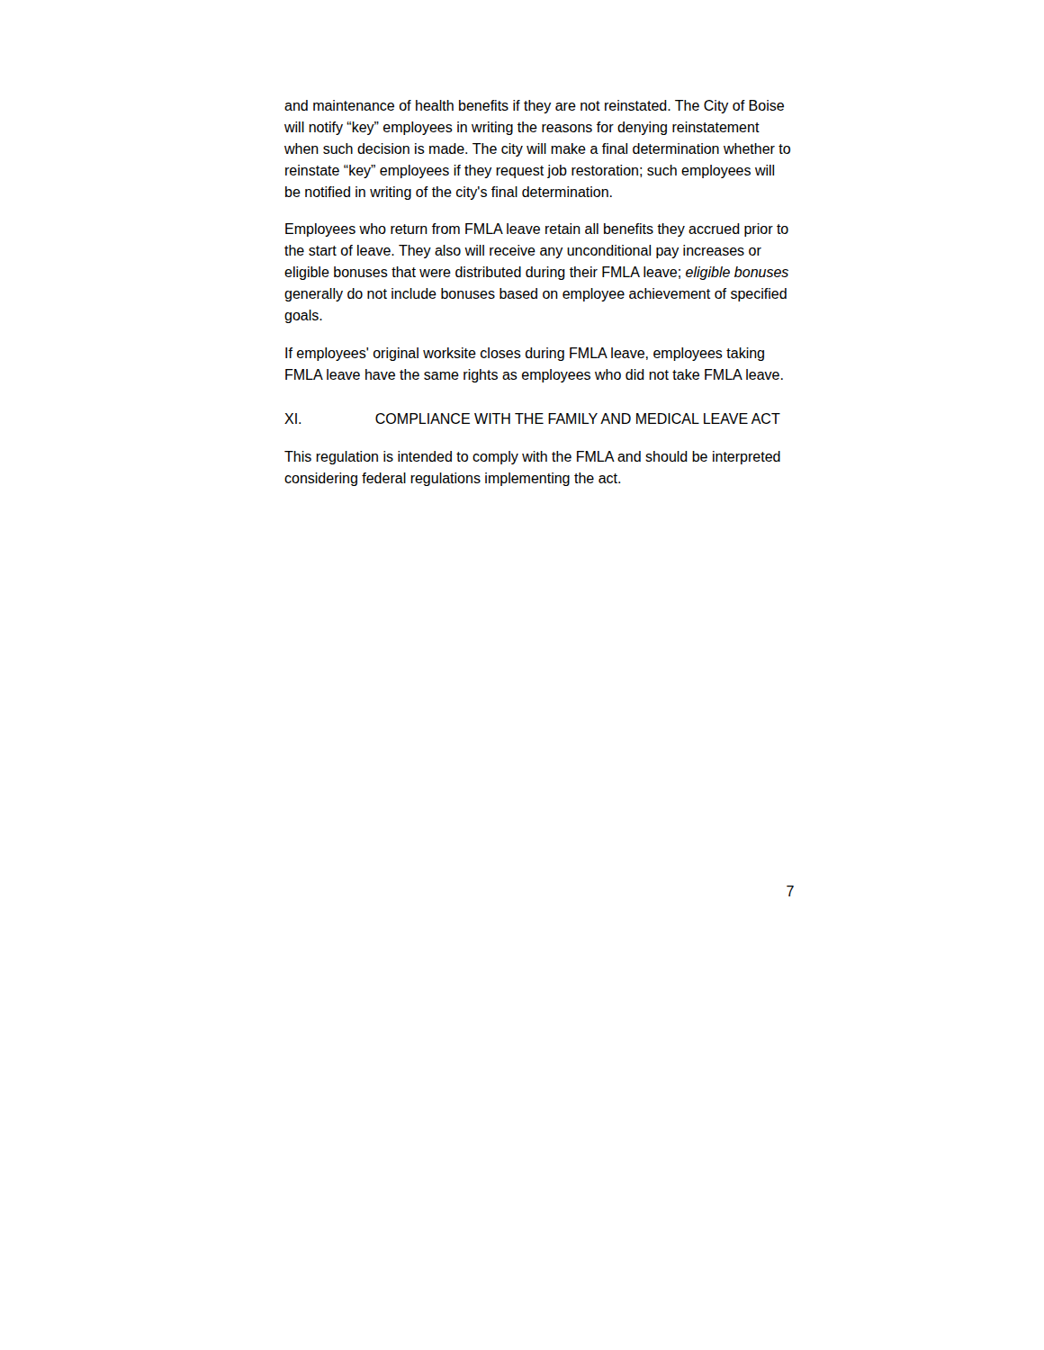and maintenance of health benefits if they are not reinstated. The City of Boise will notify “key” employees in writing the reasons for denying reinstatement when such decision is made. The city will make a final determination whether to reinstate “key” employees if they request job restoration; such employees will be notified in writing of the city's final determination.
Employees who return from FMLA leave retain all benefits they accrued prior to the start of leave. They also will receive any unconditional pay increases or eligible bonuses that were distributed during their FMLA leave; eligible bonuses generally do not include bonuses based on employee achievement of specified goals.
If employees' original worksite closes during FMLA leave, employees taking FMLA leave have the same rights as employees who did not take FMLA leave.
XI.
COMPLIANCE WITH THE FAMILY AND MEDICAL LEAVE ACT
This regulation is intended to comply with the FMLA and should be interpreted considering federal regulations implementing the act.
7